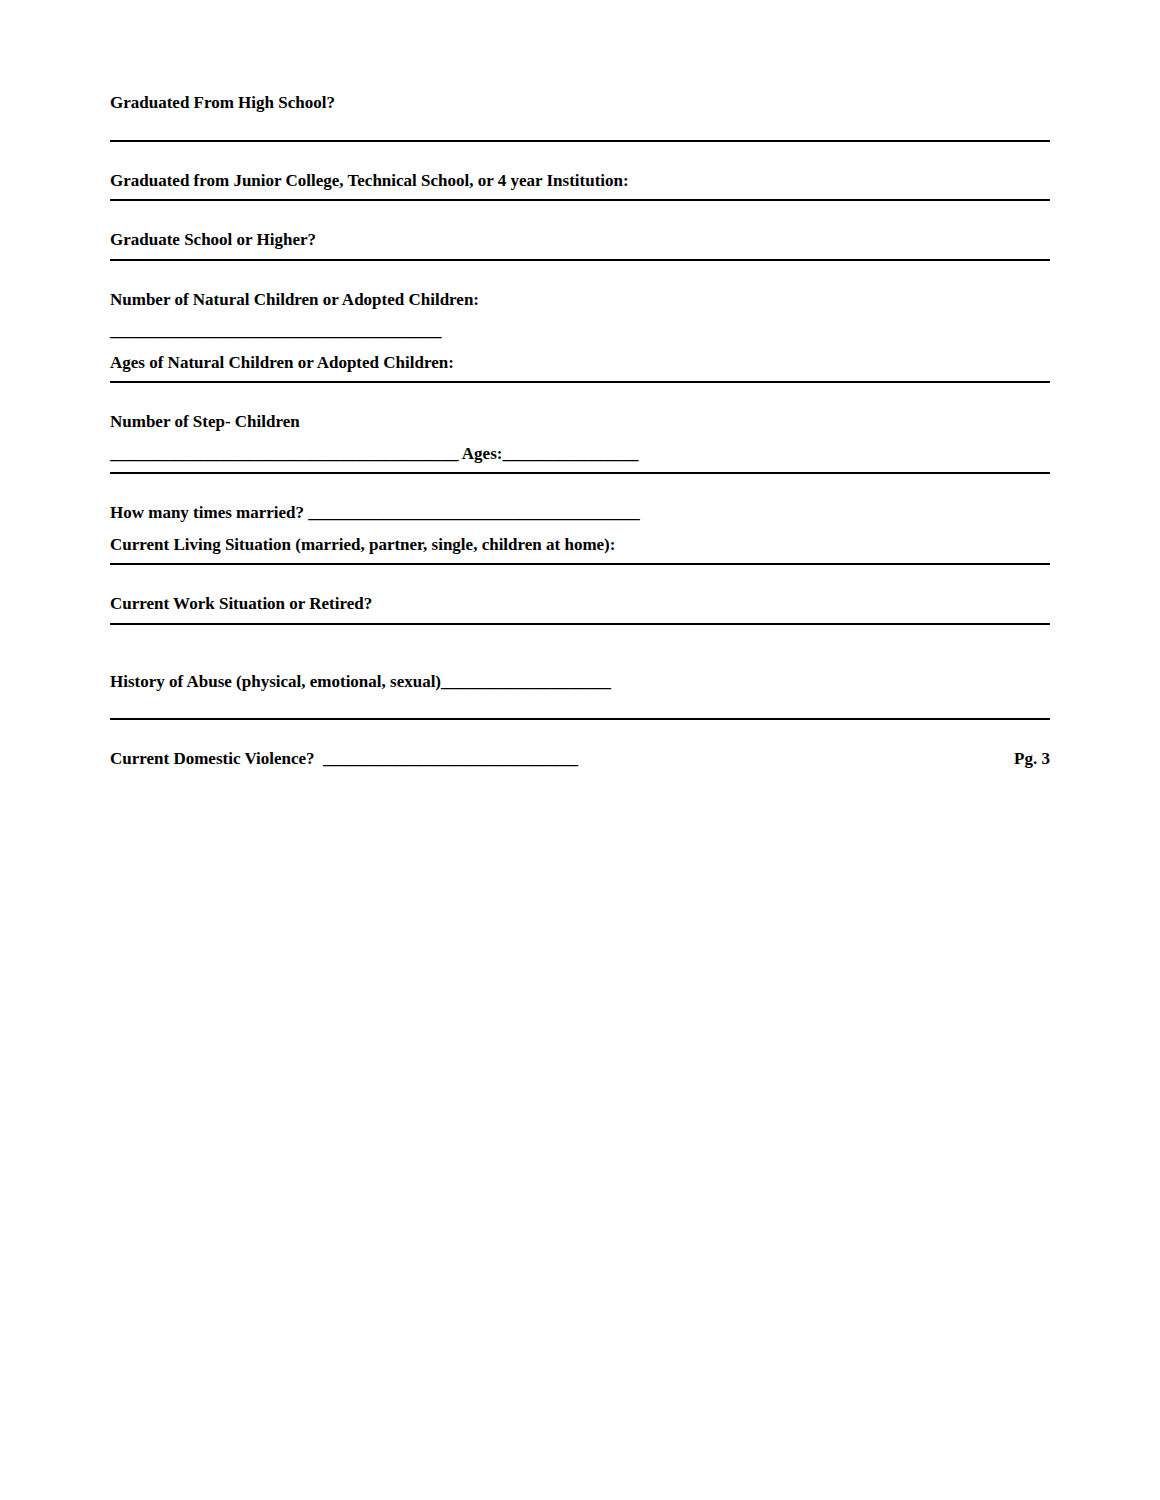Graduated From High School?
Graduated from Junior College, Technical School, or 4 year Institution:
Graduate School or Higher?
Number of Natural Children or Adopted Children:
_______________________________________
Ages of Natural Children or Adopted Children:
Number of Step- Children
_________________________________________ Ages:________________
How many times married? _______________________________________
Current Living Situation (married, partner, single, children at home):
Current Work Situation or Retired?
History of Abuse (physical, emotional, sexual)____________________
Current Domestic Violence? ______________________________Pg. 3